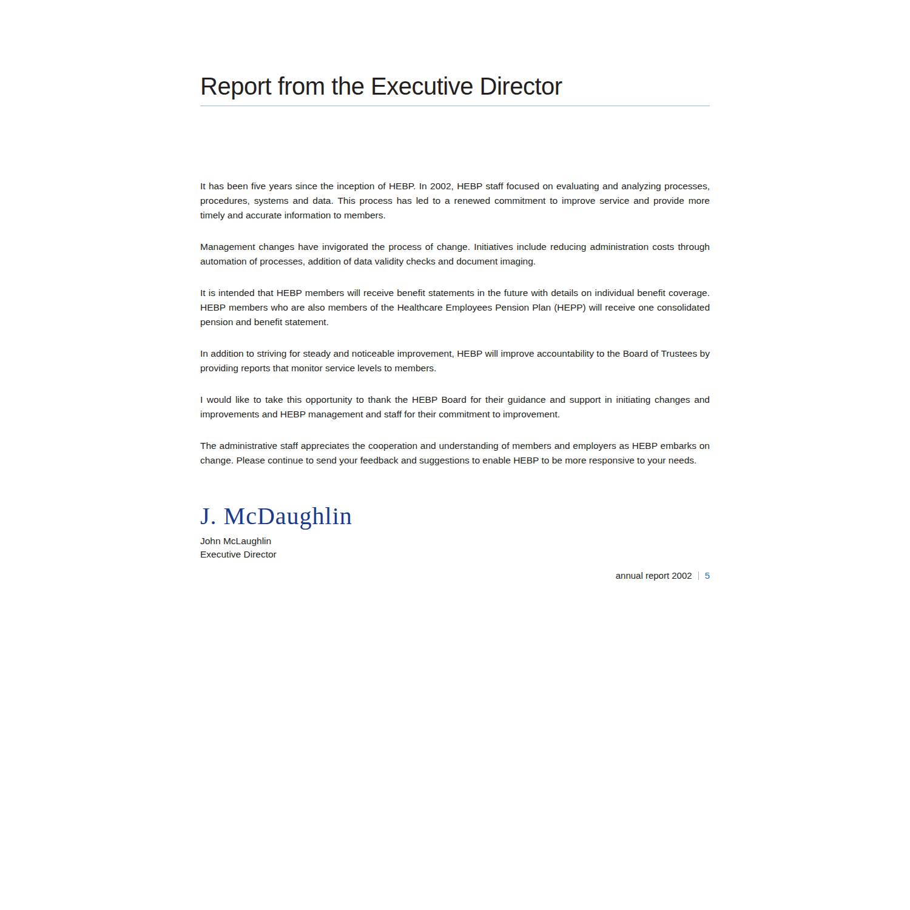Report from the Executive Director
It has been five years since the inception of HEBP. In 2002, HEBP staff focused on evaluating and analyzing processes, procedures, systems and data. This process has led to a renewed commitment to improve service and provide more timely and accurate information to members.
Management changes have invigorated the process of change. Initiatives include reducing administration costs through automation of processes, addition of data validity checks and document imaging.
It is intended that HEBP members will receive benefit statements in the future with details on individual benefit coverage. HEBP members who are also members of the Healthcare Employees Pension Plan (HEPP) will receive one consolidated pension and benefit statement.
In addition to striving for steady and noticeable improvement, HEBP will improve accountability to the Board of Trustees by providing reports that monitor service levels to members.
I would like to take this opportunity to thank the HEBP Board for their guidance and support in initiating changes and improvements and HEBP management and staff for their commitment to improvement.
The administrative staff appreciates the cooperation and understanding of members and employers as HEBP embarks on change. Please continue to send your feedback and suggestions to enable HEBP to be more responsive to your needs.
J. McDaughlin
John McLaughlin
Executive Director
annual report 2002 5